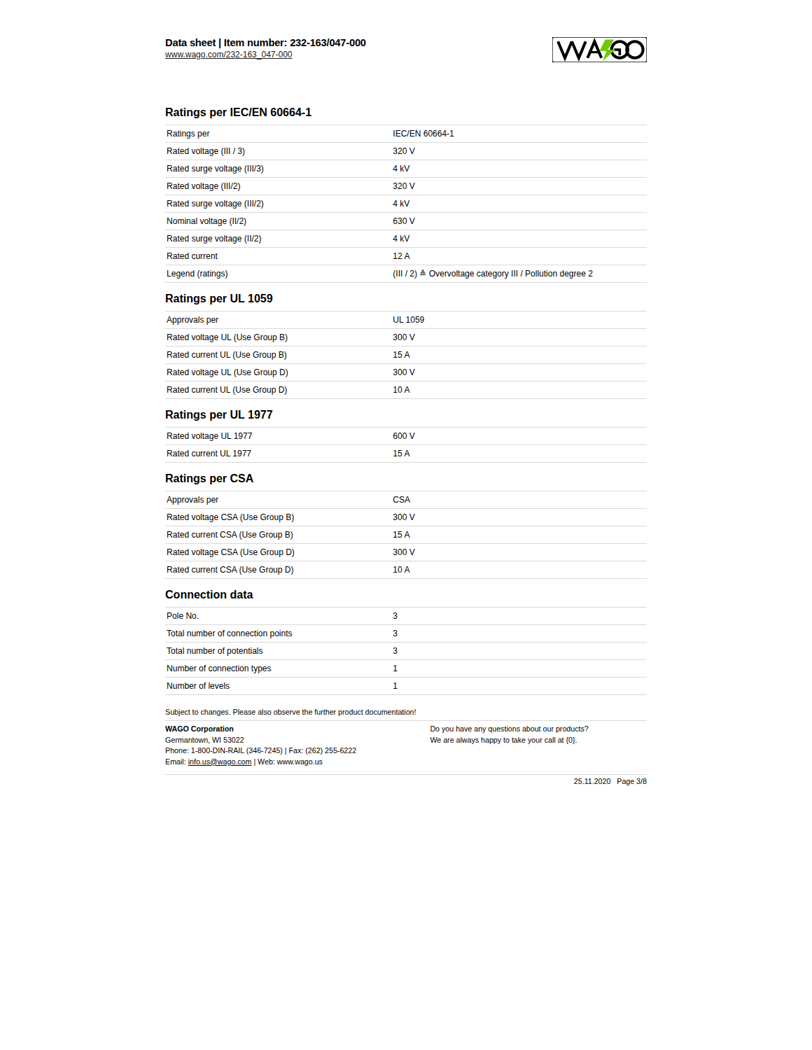Data sheet | Item number: 232-163/047-000
www.wago.com/232-163_047-000
Ratings per IEC/EN 60664-1
| Ratings per | IEC/EN 60664-1 |
| Rated voltage (III / 3) | 320 V |
| Rated surge voltage (III/3) | 4 kV |
| Rated voltage (III/2) | 320 V |
| Rated surge voltage (III/2) | 4 kV |
| Nominal voltage (II/2) | 630 V |
| Rated surge voltage (II/2) | 4 kV |
| Rated current | 12 A |
| Legend (ratings) | (III / 2) ≙ Overvoltage category III / Pollution degree 2 |
Ratings per UL 1059
| Approvals per | UL 1059 |
| Rated voltage UL (Use Group B) | 300 V |
| Rated current UL (Use Group B) | 15 A |
| Rated voltage UL (Use Group D) | 300 V |
| Rated current UL (Use Group D) | 10 A |
Ratings per UL 1977
| Rated voltage UL 1977 | 600 V |
| Rated current UL 1977 | 15 A |
Ratings per CSA
| Approvals per | CSA |
| Rated voltage CSA (Use Group B) | 300 V |
| Rated current CSA (Use Group B) | 15 A |
| Rated voltage CSA (Use Group D) | 300 V |
| Rated current CSA (Use Group D) | 10 A |
Connection data
| Pole No. | 3 |
| Total number of connection points | 3 |
| Total number of potentials | 3 |
| Number of connection types | 1 |
| Number of levels | 1 |
Subject to changes. Please also observe the further product documentation!
WAGO Corporation
Germantown, WI 53022
Phone: 1-800-DIN-RAIL (346-7245) | Fax: (262) 255-6222
Email: info.us@wago.com | Web: www.wago.us
Do you have any questions about our products?
We are always happy to take your call at {0}.
25.11.2020 Page 3/8